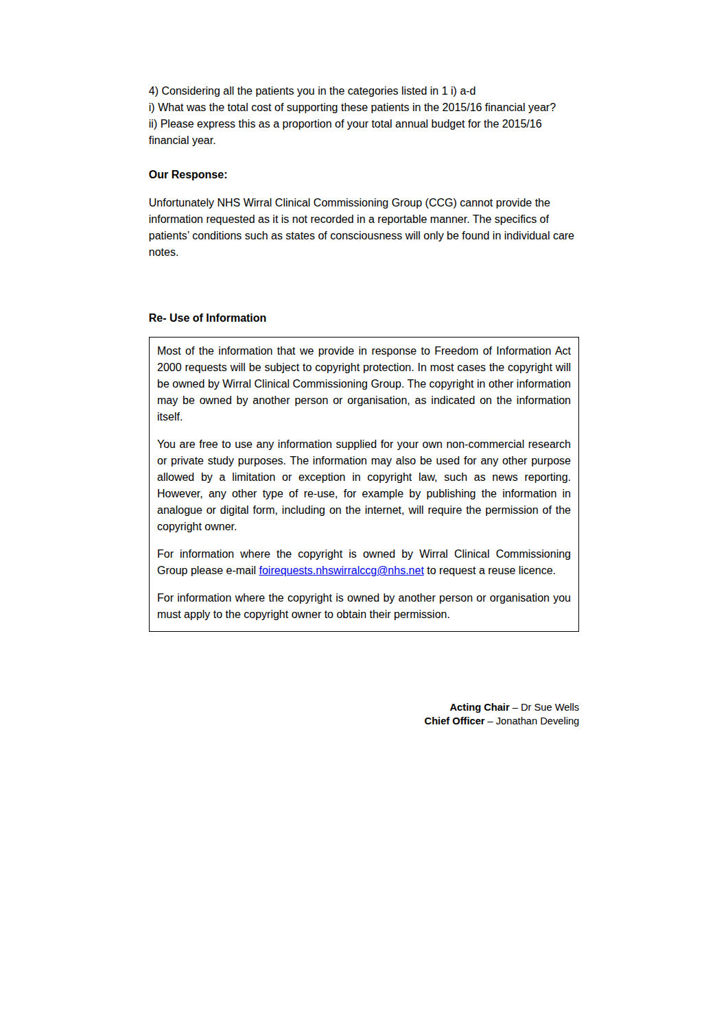4) Considering all the patients you in the categories listed in 1 i) a-d
i) What was the total cost of supporting these patients in the 2015/16 financial year?
ii) Please express this as a proportion of your total annual budget for the 2015/16 financial year.
Our Response:
Unfortunately NHS Wirral Clinical Commissioning Group (CCG) cannot provide the information requested as it is not recorded in a reportable manner. The specifics of patients’ conditions such as states of consciousness will only be found in individual care notes.
Re- Use of Information
Most of the information that we provide in response to Freedom of Information Act 2000 requests will be subject to copyright protection. In most cases the copyright will be owned by Wirral Clinical Commissioning Group. The copyright in other information may be owned by another person or organisation, as indicated on the information itself.
You are free to use any information supplied for your own non-commercial research or private study purposes. The information may also be used for any other purpose allowed by a limitation or exception in copyright law, such as news reporting. However, any other type of re-use, for example by publishing the information in analogue or digital form, including on the internet, will require the permission of the copyright owner.
For information where the copyright is owned by Wirral Clinical Commissioning Group please e-mail foirequests.nhswirralccg@nhs.net to request a reuse licence.
For information where the copyright is owned by another person or organisation you must apply to the copyright owner to obtain their permission.
Acting Chair – Dr Sue Wells
Chief Officer – Jonathan Develing